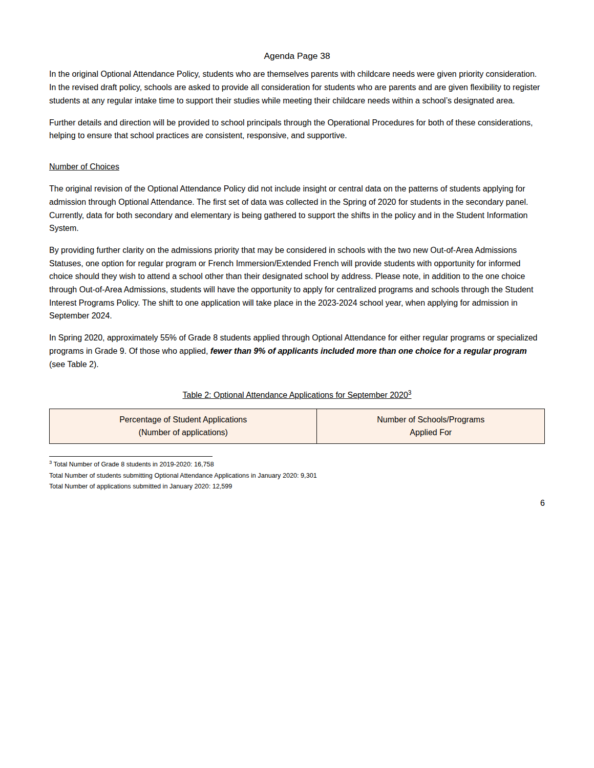Agenda Page 38
In the original Optional Attendance Policy, students who are themselves parents with childcare needs were given priority consideration. In the revised draft policy, schools are asked to provide all consideration for students who are parents and are given flexibility to register students at any regular intake time to support their studies while meeting their childcare needs within a school’s designated area.
Further details and direction will be provided to school principals through the Operational Procedures for both of these considerations, helping to ensure that school practices are consistent, responsive, and supportive.
Number of Choices
The original revision of the Optional Attendance Policy did not include insight or central data on the patterns of students applying for admission through Optional Attendance. The first set of data was collected in the Spring of 2020 for students in the secondary panel. Currently, data for both secondary and elementary is being gathered to support the shifts in the policy and in the Student Information System.
By providing further clarity on the admissions priority that may be considered in schools with the two new Out-of-Area Admissions Statuses, one option for regular program or French Immersion/Extended French will provide students with opportunity for informed choice should they wish to attend a school other than their designated school by address. Please note, in addition to the one choice through Out-of-Area Admissions, students will have the opportunity to apply for centralized programs and schools through the Student Interest Programs Policy. The shift to one application will take place in the 2023-2024 school year, when applying for admission in September 2024.
In Spring 2020, approximately 55% of Grade 8 students applied through Optional Attendance for either regular programs or specialized programs in Grade 9. Of those who applied, fewer than 9% of applicants included more than one choice for a regular program (see Table 2).
Table 2: Optional Attendance Applications for September 20203
| Percentage of Student Applications (Number of applications) | Number of Schools/Programs Applied For |
| --- | --- |
3 Total Number of Grade 8 students in 2019-2020: 16,758
Total Number of students submitting Optional Attendance Applications in January 2020: 9,301
Total Number of applications submitted in January 2020: 12,599
6